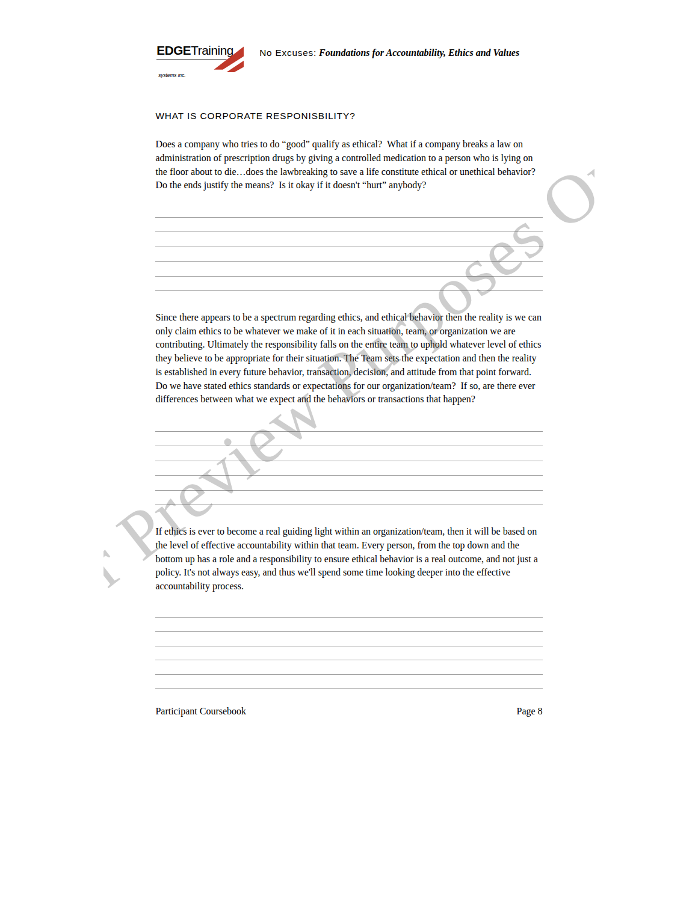EDGE Training
systems inc.
No Excuses: Foundations for Accountability, Ethics and Values
WHAT IS CORPORATE RESPONISBILITY?
Does a company who tries to do “good” qualify as ethical? What if a company breaks a law on administration of prescription drugs by giving a controlled medication to a person who is lying on the floor about to die…does the lawbreaking to save a life constitute ethical or unethical behavior? Do the ends justify the means? Is it okay if it doesn't “hurt” anybody?
Since there appears to be a spectrum regarding ethics, and ethical behavior then the reality is we can only claim ethics to be whatever we make of it in each situation, team, or organization we are contributing. Ultimately the responsibility falls on the entire team to uphold whatever level of ethics they believe to be appropriate for their situation. The Team sets the expectation and then the reality is established in every future behavior, transaction, decision, and attitude from that point forward. Do we have stated ethics standards or expectations for our organization/team? If so, are there ever differences between what we expect and the behaviors or transactions that happen?
If ethics is ever to become a real guiding light within an organization/team, then it will be based on the level of effective accountability within that team. Every person, from the top down and the bottom up has a role and a responsibility to ensure ethical behavior is a real outcome, and not just a policy. It's not always easy, and thus we'll spend some time looking deeper into the effective accountability process.
For Preview Purposes Only
Participant Coursebook
Page 8